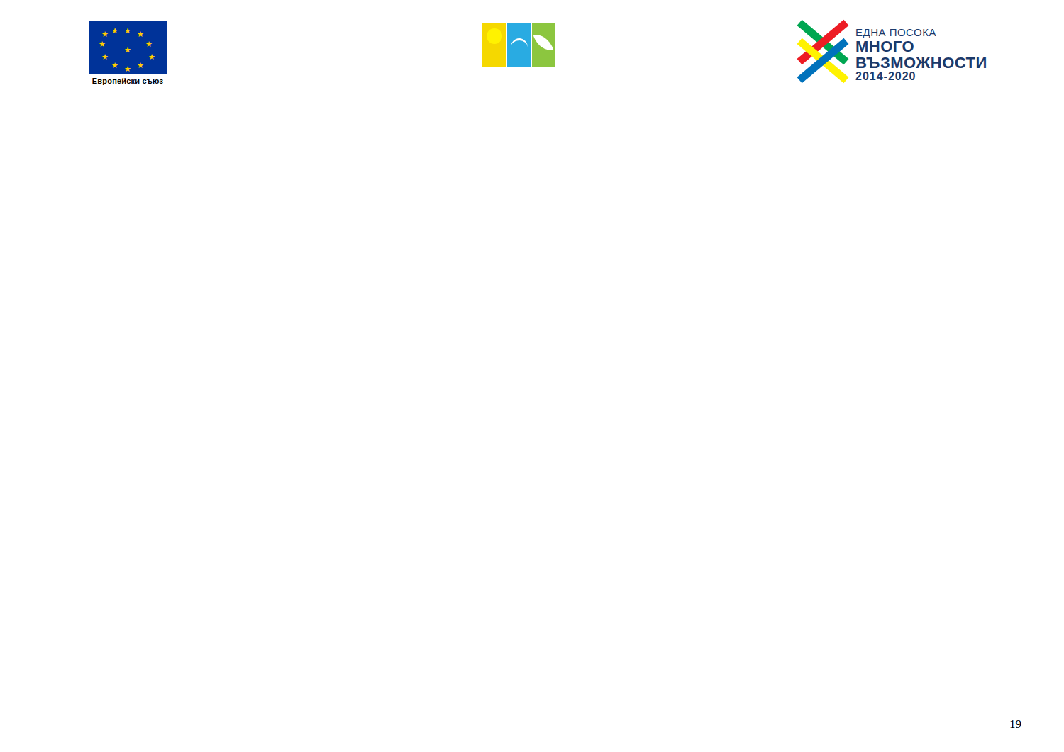★ ★ ★ ★ ★ ★ ★ ★ ★ ★ ★ ★
Европейски съюз
ЕДНА ПОСОКА
МНОГО ВЪЗМОЖНОСТИ
2014-2020
19